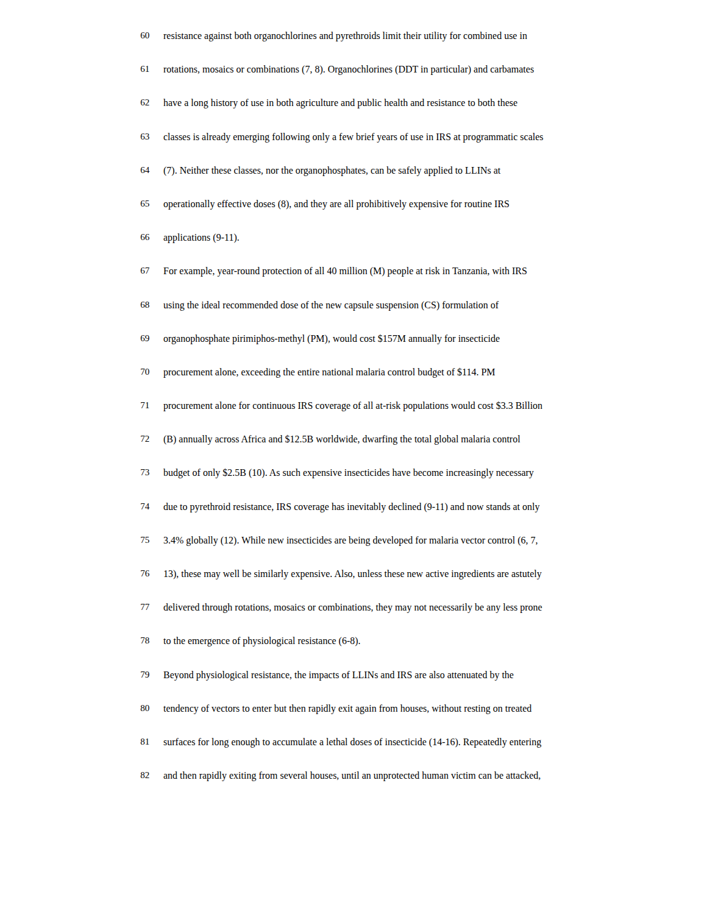resistance against both organochlorines and pyrethroids limit their utility for combined use in
rotations, mosaics or combinations (7, 8). Organochlorines (DDT in particular) and carbamates
have a long history of use in both agriculture and public health and resistance to both these
classes is already emerging following only a few brief years of use in IRS at programmatic scales
(7). Neither these classes, nor the organophosphates, can be safely applied to LLINs at
operationally effective doses (8), and they are all prohibitively expensive for routine IRS
applications (9-11).
For example, year-round protection of all 40 million (M) people at risk in Tanzania, with IRS
using the ideal recommended dose of the new capsule suspension (CS) formulation of
organophosphate pirimiphos-methyl (PM), would cost $157M annually for insecticide
procurement alone, exceeding the entire national malaria control budget of $114. PM
procurement alone for continuous IRS coverage of all at-risk populations would cost $3.3 Billion
(B) annually across Africa and $12.5B worldwide, dwarfing the total global malaria control
budget of only $2.5B (10). As such expensive insecticides have become increasingly necessary
due to pyrethroid resistance, IRS coverage has inevitably declined (9-11) and now stands at only
3.4% globally (12). While new insecticides are being developed for malaria vector control (6, 7,
13), these may well be similarly expensive. Also, unless these new active ingredients are astutely
delivered through rotations, mosaics or combinations, they may not necessarily be any less prone
to the emergence of physiological resistance (6-8).
Beyond physiological resistance, the impacts of LLINs and IRS are also attenuated by the
tendency of vectors to enter but then rapidly exit again from houses, without resting on treated
surfaces for long enough to accumulate a lethal doses of insecticide (14-16). Repeatedly entering
and then rapidly exiting from several houses, until an unprotected human victim can be attacked,